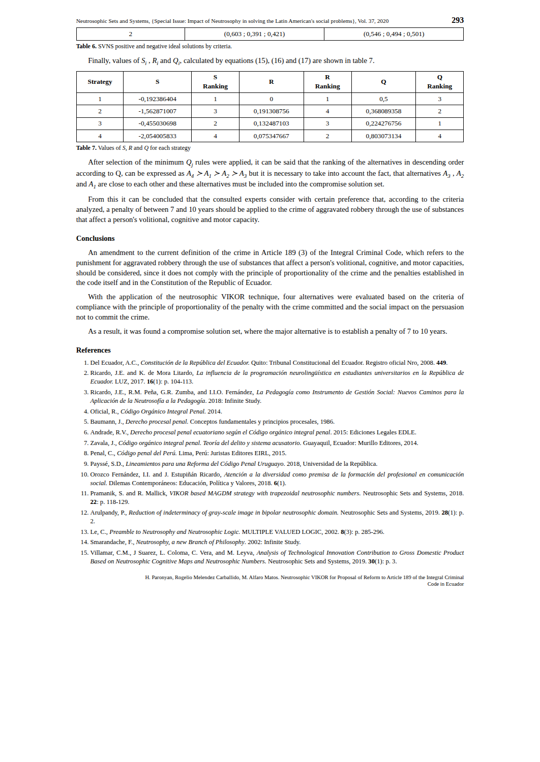Neutrosophic Sets and Systems, {Special Issue: Impact of Neutrosophy in solving the Latin American's social problems}, Vol. 37, 2020 293
| 2 | (0,603 ; 0,391 ; 0,421) | (0,546 ; 0,494 ; 0,501) |
Table 6. SVNS positive and negative ideal solutions by criteria.
Finally, values of Si , Ri and Qi, calculated by equations (15), (16) and (17) are shown in table 7.
| Strategy | S | S Ranking | R | R Ranking | Q | Q Ranking |
| --- | --- | --- | --- | --- | --- | --- |
| 1 | -0,192386404 | 1 | 0 | 1 | 0,5 | 3 |
| 2 | -1,562871007 | 3 | 0,191308756 | 4 | 0,368089358 | 2 |
| 3 | -0,455030698 | 2 | 0,132487103 | 3 | 0,224276756 | 1 |
| 4 | -2,054005833 | 4 | 0,075347667 | 2 | 0,803073134 | 4 |
Table 7. Values of S, R and Q for each strategy
After selection of the minimum Qj rules were applied, it can be said that the ranking of the alternatives in descending order according to Q, can be expressed as A4 ≻ A1 ≻ A2 ≻ A3 but it is necessary to take into account the fact, that alternatives A3 , A2 and A1 are close to each other and these alternatives must be included into the compromise solution set.
From this it can be concluded that the consulted experts consider with certain preference that, according to the criteria analyzed, a penalty of between 7 and 10 years should be applied to the crime of aggravated robbery through the use of substances that affect a person's volitional, cognitive and motor capacity.
Conclusions
An amendment to the current definition of the crime in Article 189 (3) of the Integral Criminal Code, which refers to the punishment for aggravated robbery through the use of substances that affect a person's volitional, cognitive, and motor capacities, should be considered, since it does not comply with the principle of proportionality of the crime and the penalties established in the code itself and in the Constitution of the Republic of Ecuador.
With the application of the neutrosophic VIKOR technique, four alternatives were evaluated based on the criteria of compliance with the principle of proportionality of the penalty with the crime committed and the social impact on the persuasion not to commit the crime.
As a result, it was found a compromise solution set, where the major alternative is to establish a penalty of 7 to 10 years.
References
Del Ecuador, A.C., Constitución de la República del Ecuador. Quito: Tribunal Constitucional del Ecuador. Registro oficial Nro, 2008. 449.
Ricardo, J.E. and K. de Mora Litardo, La influencia de la programación neurolingüística en estudiantes universitarios en la República de Ecuador. LUZ, 2017. 16(1): p. 104-113.
Ricardo, J.E., R.M. Peña, G.R. Zumba, and I.I.O. Fernández, La Pedagogía como Instrumento de Gestión Social: Nuevos Caminos para la Aplicación de la Neutrosofía a la Pedagogía. 2018: Infinite Study.
Oficial, R., Código Orgánico Integral Penal. 2014.
Baumann, J., Derecho procesal penal. Conceptos fundamentales y principios procesales, 1986.
Andrade, R.V., Derecho procesal penal ecuatoriano según el Código orgánico integral penal. 2015: Ediciones Legales EDLE.
Zavala, J., Código orgánico integral penal. Teoría del delito y sistema acusatorio. Guayaquil, Ecuador: Murillo Editores, 2014.
Penal, C., Código penal del Perú. Lima, Perú: Juristas Editores EIRL, 2015.
Payssé, S.D., Lineamientos para una Reforma del Código Penal Uruguayo. 2018, Universidad de la República.
Orozco Fernández, I.I. and J. Estupiñán Ricardo, Atención a la diversidad como premisa de la formación del profesional en comunicación social. Dilemas Contemporáneos: Educación, Política y Valores, 2018. 6(1).
Pramanik, S. and R. Mallick, VIKOR based MAGDM strategy with trapezoidal neutrosophic numbers. Neutrosophic Sets and Systems, 2018. 22: p. 118-129.
Arulpandy, P., Reduction of indeterminacy of gray-scale image in bipolar neutrosophic domain. Neutrosophic Sets and Systems, 2019. 28(1): p. 2.
Le, C., Preamble to Neutrosophy and Neutrosophic Logic. MULTIPLE VALUED LOGIC, 2002. 8(3): p. 285-296.
Smarandache, F., Neutrosophy, a new Branch of Philosophy. 2002: Infinite Study.
Villamar, C.M., J Suarez, L. Coloma, C. Vera, and M. Leyva, Analysis of Technological Innovation Contribution to Gross Domestic Product Based on Neutrosophic Cognitive Maps and Neutrosophic Numbers. Neutrosophic Sets and Systems, 2019. 30(1): p. 3.
H. Paronyan, Rogelio Melendez Carballido, M. Alfaro Matos. Neutrosophic VIKOR for Proposal of Reform to Article 189 of the Integral Criminal
Code in Ecuador